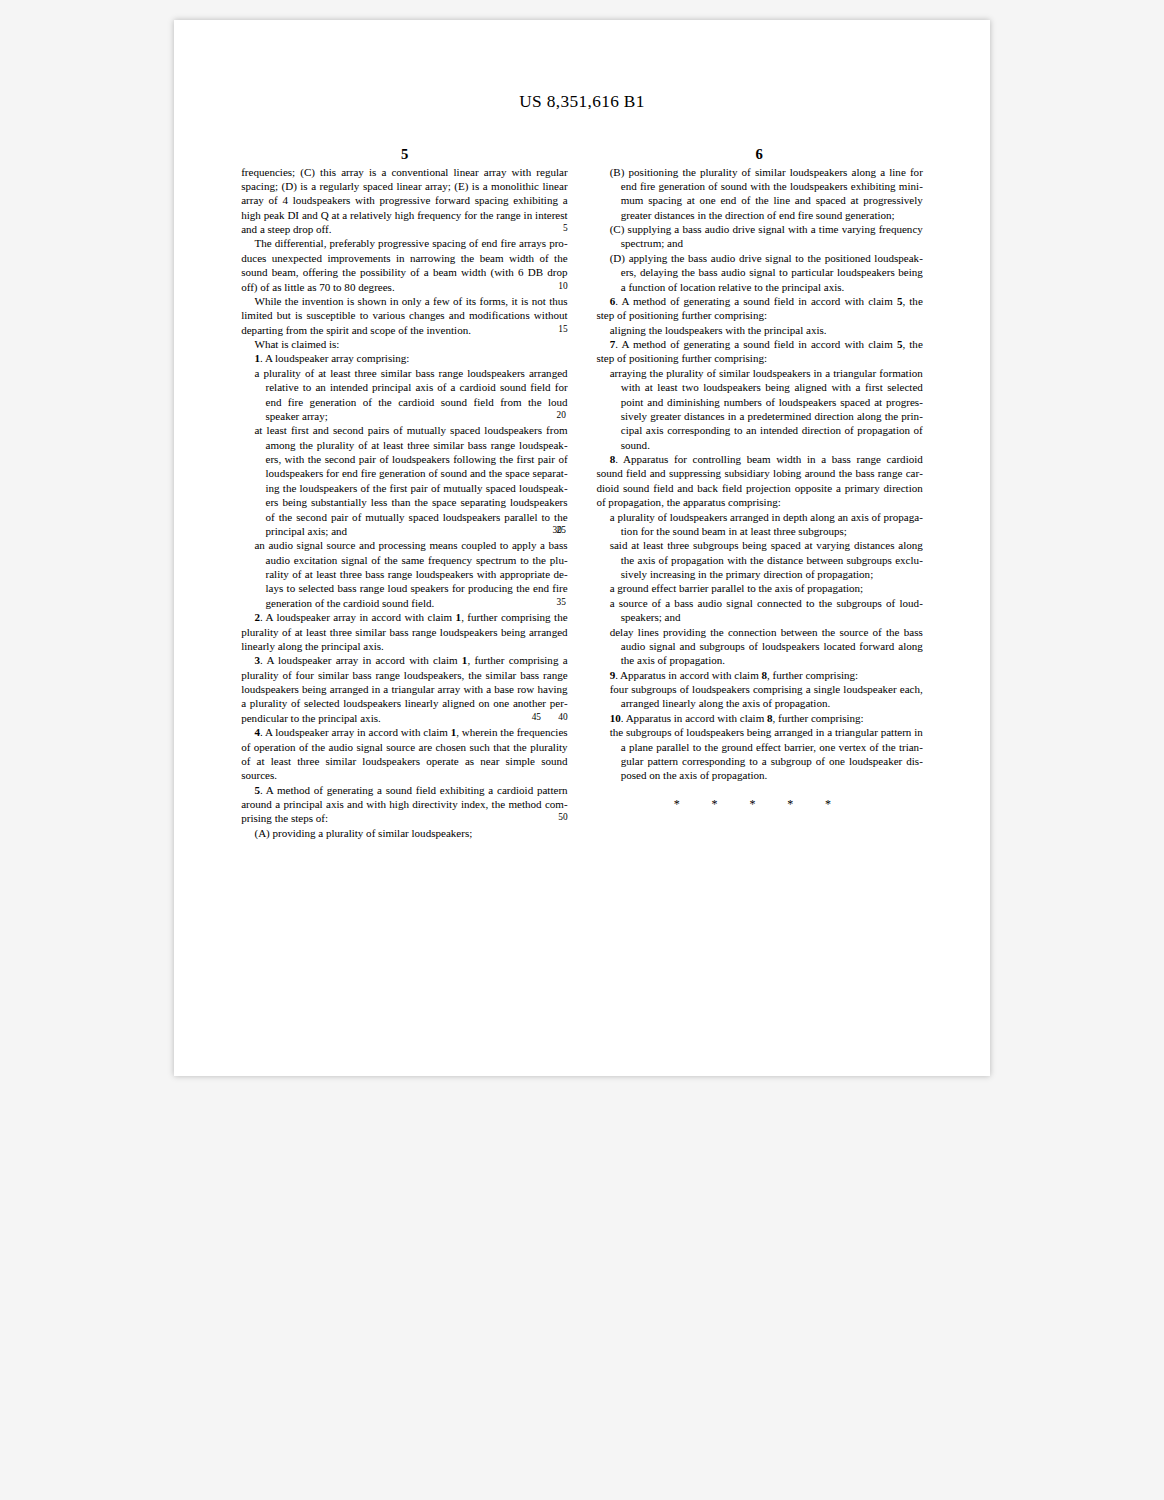US 8,351,616 B1
5 6
frequencies; (C) this array is a conventional linear array with regular spacing; (D) is a regularly spaced linear array; (E) is a monolithic linear array of 4 loudspeakers with progressive forward spacing exhibiting a high peak DI and Q at a relatively high frequency for the range in interest and a steep drop off.5
The differential, preferably progressive spacing of end fire arrays produces unexpected improvements in narrowing the beam width of the sound beam, offering the possibility of a beam width (with 6 DB drop off) of as little as 70 to 80 degrees.10
While the invention is shown in only a few of its forms, it is not thus limited but is susceptible to various changes and modifications without departing from the spirit and scope of the invention.15
What is claimed is:
1. A loudspeaker array comprising:
a plurality of at least three similar bass range loudspeakers arranged relative to an intended principal axis of a cardioid sound field for end fire generation of the cardioid sound field from the loud speaker array;20
at least first and second pairs of mutually spaced loudspeakers from among the plurality of at least three similar bass range loudspeakers, with the second pair of loudspeakers following the first pair of loudspeakers for end fire generation of sound and the space separating the loudspeakers of the first pair of mutually spaced loudspeakers being substantially less than the space separating loudspeakers of the second pair of mutually spaced loudspeakers parallel to the principal axis; and2530
an audio signal source and processing means coupled to apply a bass audio excitation signal of the same frequency spectrum to the plurality of at least three bass range loudspeakers with appropriate delays to selected bass range loud speakers for producing the end fire generation of the cardioid sound field.35
2. A loudspeaker array in accord with claim 1, further comprising the plurality of at least three similar bass range loudspeakers being arranged linearly along the principal axis.
3. A loudspeaker array in accord with claim 1, further comprising a plurality of four similar bass range loudspeakers, the similar bass range loudspeakers being arranged in a triangular array with a base row having a plurality of selected loudspeakers linearly aligned on one another perpendicular to the principal axis.4045
4. A loudspeaker array in accord with claim 1, wherein the frequencies of operation of the audio signal source are chosen such that the plurality of at least three similar loudspeakers operate as near simple sound sources.
5. A method of generating a sound field exhibiting a cardioid pattern around a principal axis and with high directivity index, the method comprising the steps of:50
(A) providing a plurality of similar loudspeakers;
(B) positioning the plurality of similar loudspeakers along a line for end fire generation of sound with the loudspeakers exhibiting minimum spacing at one end of the line and spaced at progressively greater distances in the direction of end fire sound generation;
(C) supplying a bass audio drive signal with a time varying frequency spectrum; and
(D) applying the bass audio drive signal to the positioned loudspeakers, delaying the bass audio signal to particular loudspeakers being a function of location relative to the principal axis.
6. A method of generating a sound field in accord with claim 5, the step of positioning further comprising:
aligning the loudspeakers with the principal axis.
7. A method of generating a sound field in accord with claim 5, the step of positioning further comprising:
arraying the plurality of similar loudspeakers in a triangular formation with at least two loudspeakers being aligned with a first selected point and diminishing numbers of loudspeakers spaced at progressively greater distances in a predetermined direction along the principal axis corresponding to an intended direction of propagation of sound.
8. Apparatus for controlling beam width in a bass range cardioid sound field and suppressing subsidiary lobing around the bass range cardioid sound field and back field projection opposite a primary direction of propagation, the apparatus comprising:
a plurality of loudspeakers arranged in depth along an axis of propagation for the sound beam in at least three subgroups;
said at least three subgroups being spaced at varying distances along the axis of propagation with the distance between subgroups exclusively increasing in the primary direction of propagation;
a ground effect barrier parallel to the axis of propagation;
a source of a bass audio signal connected to the subgroups of loudspeakers; and
delay lines providing the connection between the source of the bass audio signal and subgroups of loudspeakers located forward along the axis of propagation.
9. Apparatus in accord with claim 8, further comprising:
four subgroups of loudspeakers comprising a single loudspeaker each, arranged linearly along the axis of propagation.
10. Apparatus in accord with claim 8, further comprising:
the subgroups of loudspeakers being arranged in a triangular pattern in a plane parallel to the ground effect barrier, one vertex of the triangular pattern corresponding to a subgroup of one loudspeaker disposed on the axis of propagation.
* * * * *